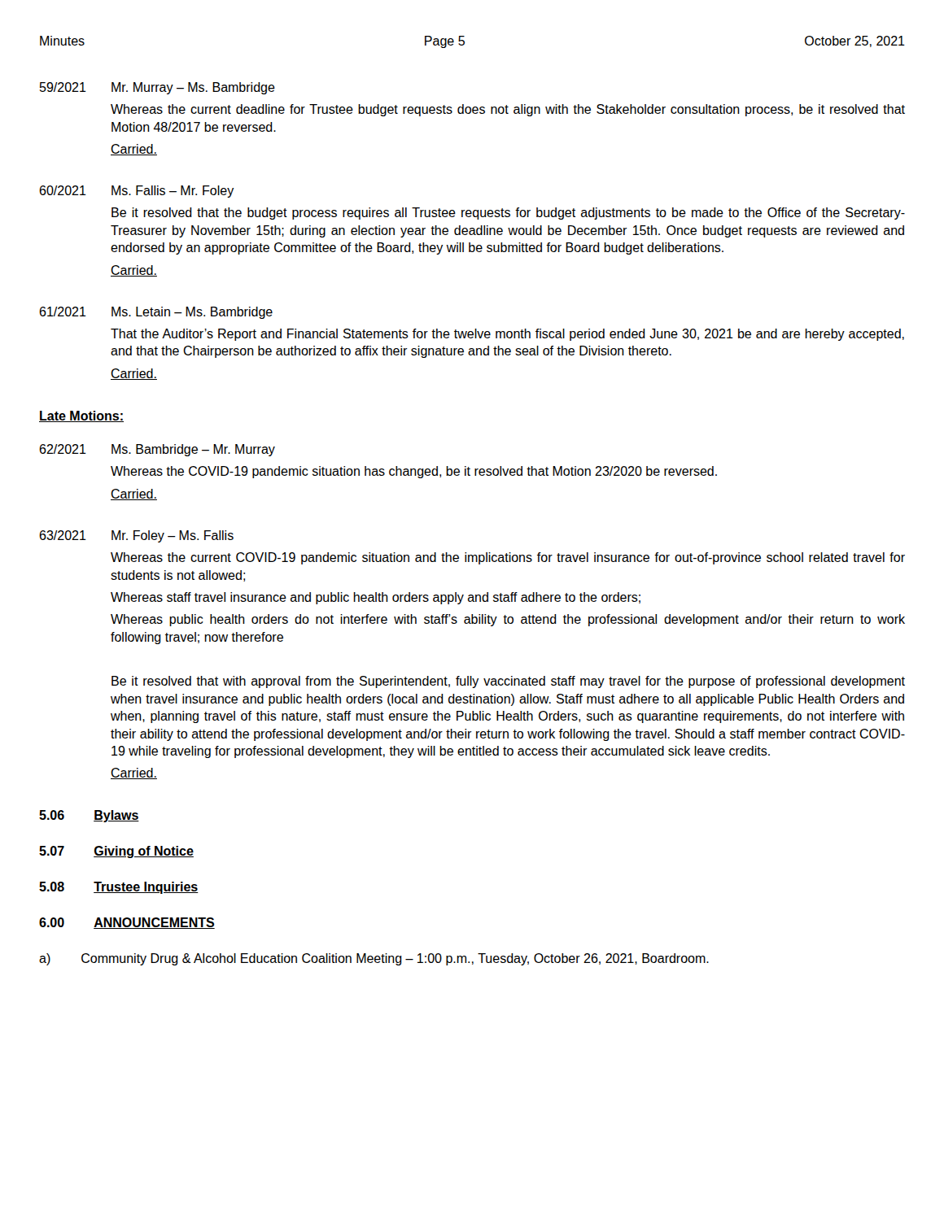Minutes
Page 5
October 25, 2021
59/2021
Mr. Murray – Ms. Bambridge
Whereas the current deadline for Trustee budget requests does not align with the Stakeholder consultation process, be it resolved that Motion 48/2017 be reversed.
Carried.
60/2021
Ms. Fallis – Mr. Foley
Be it resolved that the budget process requires all Trustee requests for budget adjustments to be made to the Office of the Secretary-Treasurer by November 15th; during an election year the deadline would be December 15th. Once budget requests are reviewed and endorsed by an appropriate Committee of the Board, they will be submitted for Board budget deliberations.
Carried.
61/2021
Ms. Letain – Ms. Bambridge
That the Auditor’s Report and Financial Statements for the twelve month fiscal period ended June 30, 2021 be and are hereby accepted, and that the Chairperson be authorized to affix their signature and the seal of the Division thereto.
Carried.
Late Motions:
62/2021
Ms. Bambridge – Mr. Murray
Whereas the COVID-19 pandemic situation has changed, be it resolved that Motion 23/2020 be reversed.
Carried.
63/2021
Mr. Foley – Ms. Fallis
Whereas the current COVID-19 pandemic situation and the implications for travel insurance for out-of-province school related travel for students is not allowed;
Whereas staff travel insurance and public health orders apply and staff adhere to the orders;
Whereas public health orders do not interfere with staff’s ability to attend the professional development and/or their return to work following travel; now therefore
Be it resolved that with approval from the Superintendent, fully vaccinated staff may travel for the purpose of professional development when travel insurance and public health orders (local and destination) allow. Staff must adhere to all applicable Public Health Orders and when, planning travel of this nature, staff must ensure the Public Health Orders, such as quarantine requirements, do not interfere with their ability to attend the professional development and/or their return to work following the travel. Should a staff member contract COVID-19 while traveling for professional development, they will be entitled to access their accumulated sick leave credits.
Carried.
5.06 Bylaws
5.07 Giving of Notice
5.08 Trustee Inquiries
6.00 ANNOUNCEMENTS
a)
Community Drug & Alcohol Education Coalition Meeting – 1:00 p.m., Tuesday, October 26, 2021, Boardroom.